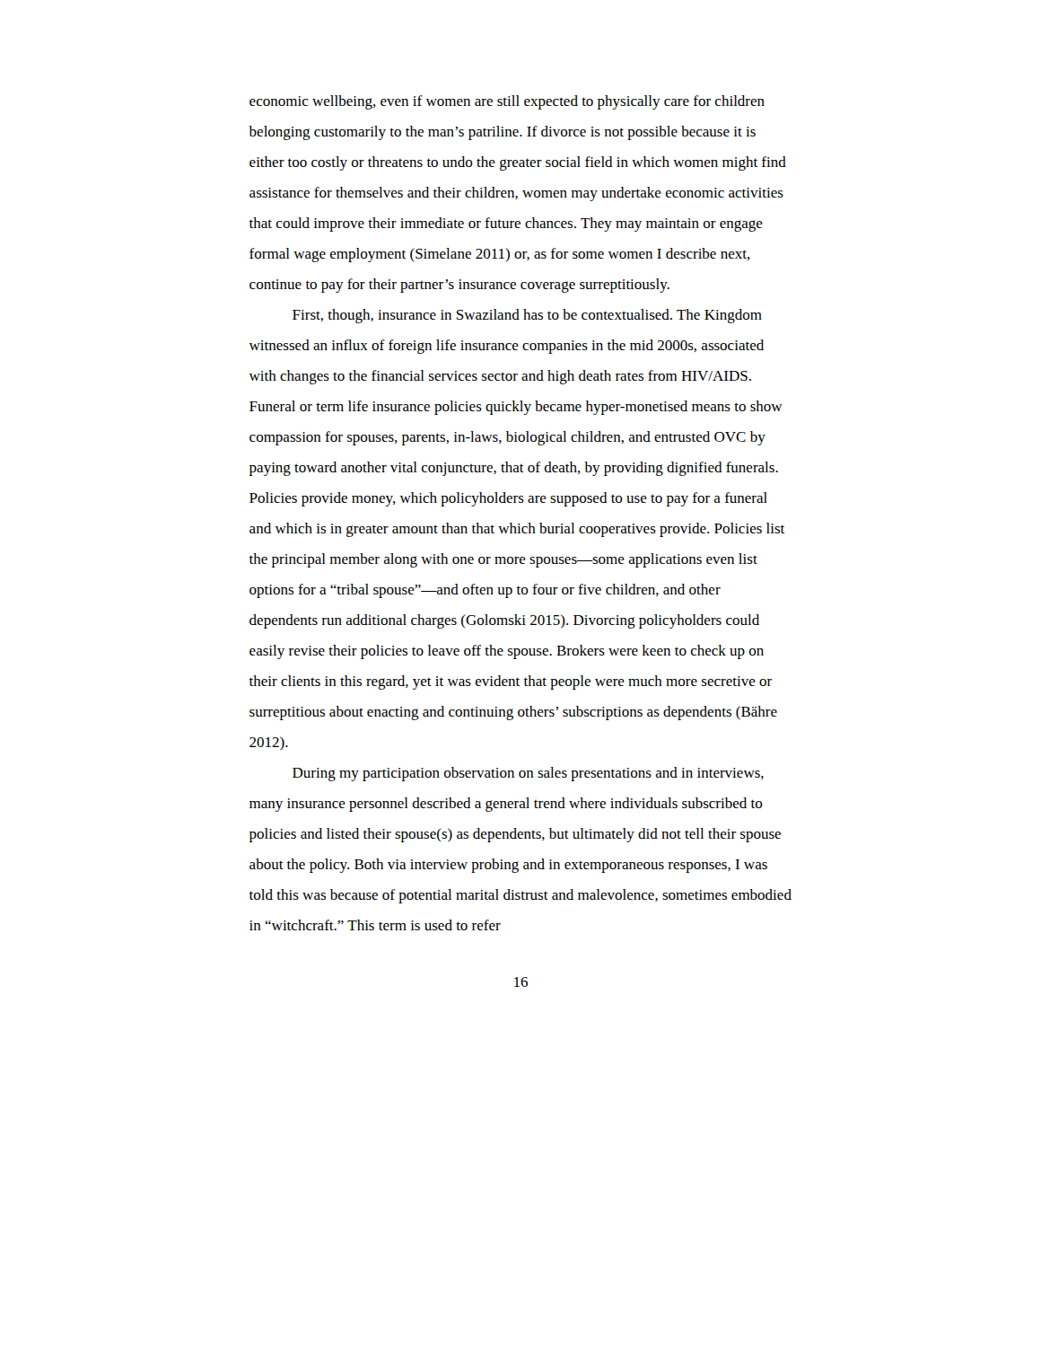economic wellbeing, even if women are still expected to physically care for children belonging customarily to the man’s patriline. If divorce is not possible because it is either too costly or threatens to undo the greater social field in which women might find assistance for themselves and their children, women may undertake economic activities that could improve their immediate or future chances. They may maintain or engage formal wage employment (Simelane 2011) or, as for some women I describe next, continue to pay for their partner’s insurance coverage surreptitiously.
First, though, insurance in Swaziland has to be contextualised. The Kingdom witnessed an influx of foreign life insurance companies in the mid 2000s, associated with changes to the financial services sector and high death rates from HIV/AIDS. Funeral or term life insurance policies quickly became hyper-monetised means to show compassion for spouses, parents, in-laws, biological children, and entrusted OVC by paying toward another vital conjuncture, that of death, by providing dignified funerals. Policies provide money, which policyholders are supposed to use to pay for a funeral and which is in greater amount than that which burial cooperatives provide. Policies list the principal member along with one or more spouses—some applications even list options for a “tribal spouse”—and often up to four or five children, and other dependents run additional charges (Golomski 2015). Divorcing policyholders could easily revise their policies to leave off the spouse. Brokers were keen to check up on their clients in this regard, yet it was evident that people were much more secretive or surreptitious about enacting and continuing others’ subscriptions as dependents (Bähre 2012).
During my participation observation on sales presentations and in interviews, many insurance personnel described a general trend where individuals subscribed to policies and listed their spouse(s) as dependents, but ultimately did not tell their spouse about the policy. Both via interview probing and in extemporaneous responses, I was told this was because of potential marital distrust and malevolence, sometimes embodied in “witchcraft.” This term is used to refer
16